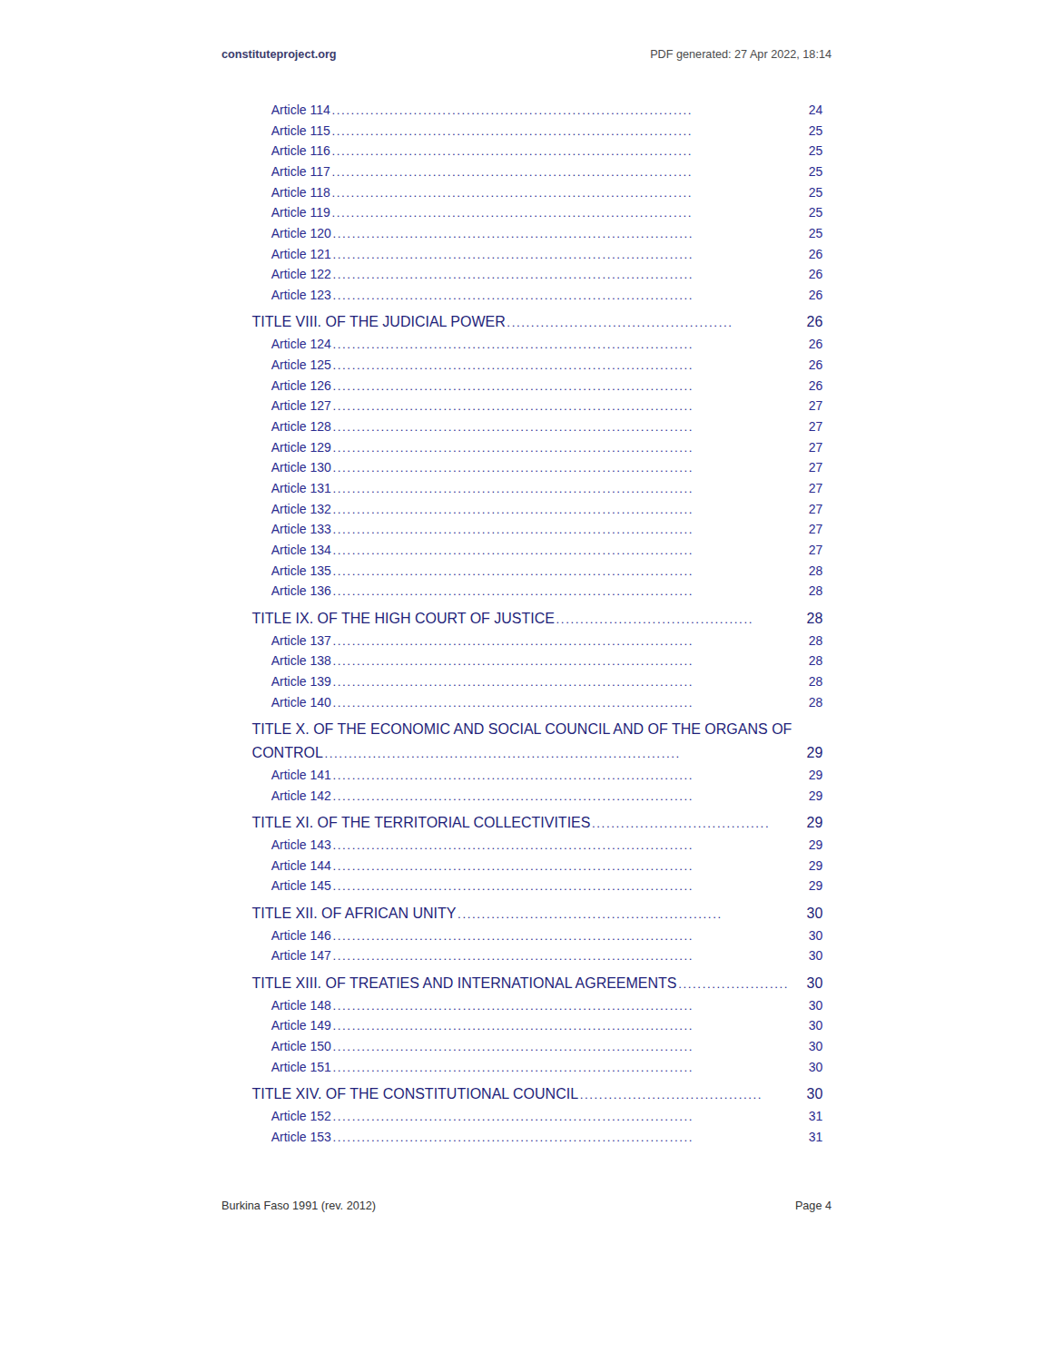constituteproject.org PDF generated: 27 Apr 2022, 18:14
Article 114........................................................................... 24
Article 115........................................................................... 25
Article 116........................................................................... 25
Article 117........................................................................... 25
Article 118........................................................................... 25
Article 119........................................................................... 25
Article 120........................................................................... 25
Article 121........................................................................... 26
Article 122........................................................................... 26
Article 123........................................................................... 26
TITLE VIII. OF THE JUDICIAL POWER............................................... 26
Article 124........................................................................... 26
Article 125........................................................................... 26
Article 126........................................................................... 26
Article 127........................................................................... 27
Article 128........................................................................... 27
Article 129........................................................................... 27
Article 130........................................................................... 27
Article 131........................................................................... 27
Article 132........................................................................... 27
Article 133........................................................................... 27
Article 134........................................................................... 27
Article 135........................................................................... 28
Article 136........................................................................... 28
TITLE IX. OF THE HIGH COURT OF JUSTICE......................................... 28
Article 137........................................................................... 28
Article 138........................................................................... 28
Article 139........................................................................... 28
Article 140........................................................................... 28
TITLE X. OF THE ECONOMIC AND SOCIAL COUNCIL AND OF THE ORGANS OF CONTROL.......................................................................... 29
Article 141........................................................................... 29
Article 142........................................................................... 29
TITLE XI. OF THE TERRITORIAL COLLECTIVITIES..................................... 29
Article 143........................................................................... 29
Article 144........................................................................... 29
Article 145........................................................................... 29
TITLE XII. OF AFRICAN UNITY....................................................... 30
Article 146........................................................................... 30
Article 147........................................................................... 30
TITLE XIII. OF TREATIES AND INTERNATIONAL AGREEMENTS....................... 30
Article 148........................................................................... 30
Article 149........................................................................... 30
Article 150........................................................................... 30
Article 151........................................................................... 30
TITLE XIV. OF THE CONSTITUTIONAL COUNCIL...................................... 30
Article 152........................................................................... 31
Article 153........................................................................... 31
Burkina Faso 1991 (rev. 2012) Page 4